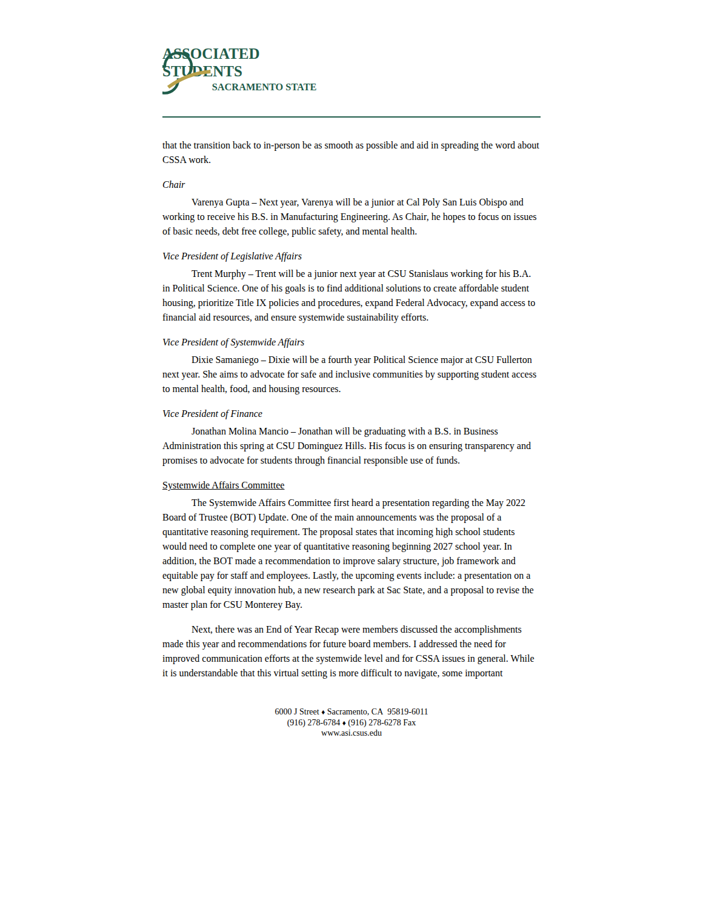that the transition back to in-person be as smooth as possible and aid in spreading the word about CSSA work.
Chair
Varenya Gupta – Next year, Varenya will be a junior at Cal Poly San Luis Obispo and working to receive his B.S. in Manufacturing Engineering. As Chair, he hopes to focus on issues of basic needs, debt free college, public safety, and mental health.
Vice President of Legislative Affairs
Trent Murphy – Trent will be a junior next year at CSU Stanislaus working for his B.A. in Political Science. One of his goals is to find additional solutions to create affordable student housing, prioritize Title IX policies and procedures, expand Federal Advocacy, expand access to financial aid resources, and ensure systemwide sustainability efforts.
Vice President of Systemwide Affairs
Dixie Samaniego – Dixie will be a fourth year Political Science major at CSU Fullerton next year. She aims to advocate for safe and inclusive communities by supporting student access to mental health, food, and housing resources.
Vice President of Finance
Jonathan Molina Mancio – Jonathan will be graduating with a B.S. in Business Administration this spring at CSU Dominguez Hills. His focus is on ensuring transparency and promises to advocate for students through financial responsible use of funds.
Systemwide Affairs Committee
The Systemwide Affairs Committee first heard a presentation regarding the May 2022 Board of Trustee (BOT) Update. One of the main announcements was the proposal of a quantitative reasoning requirement. The proposal states that incoming high school students would need to complete one year of quantitative reasoning beginning 2027 school year. In addition, the BOT made a recommendation to improve salary structure, job framework and equitable pay for staff and employees. Lastly, the upcoming events include: a presentation on a new global equity innovation hub, a new research park at Sac State, and a proposal to revise the master plan for CSU Monterey Bay.
Next, there was an End of Year Recap were members discussed the accomplishments made this year and recommendations for future board members. I addressed the need for improved communication efforts at the systemwide level and for CSSA issues in general. While it is understandable that this virtual setting is more difficult to navigate, some important
6000 J Street ♦ Sacramento, CA 95819-6011
(916) 278-6784 ♦ (916) 278-6278 Fax
www.asi.csus.edu